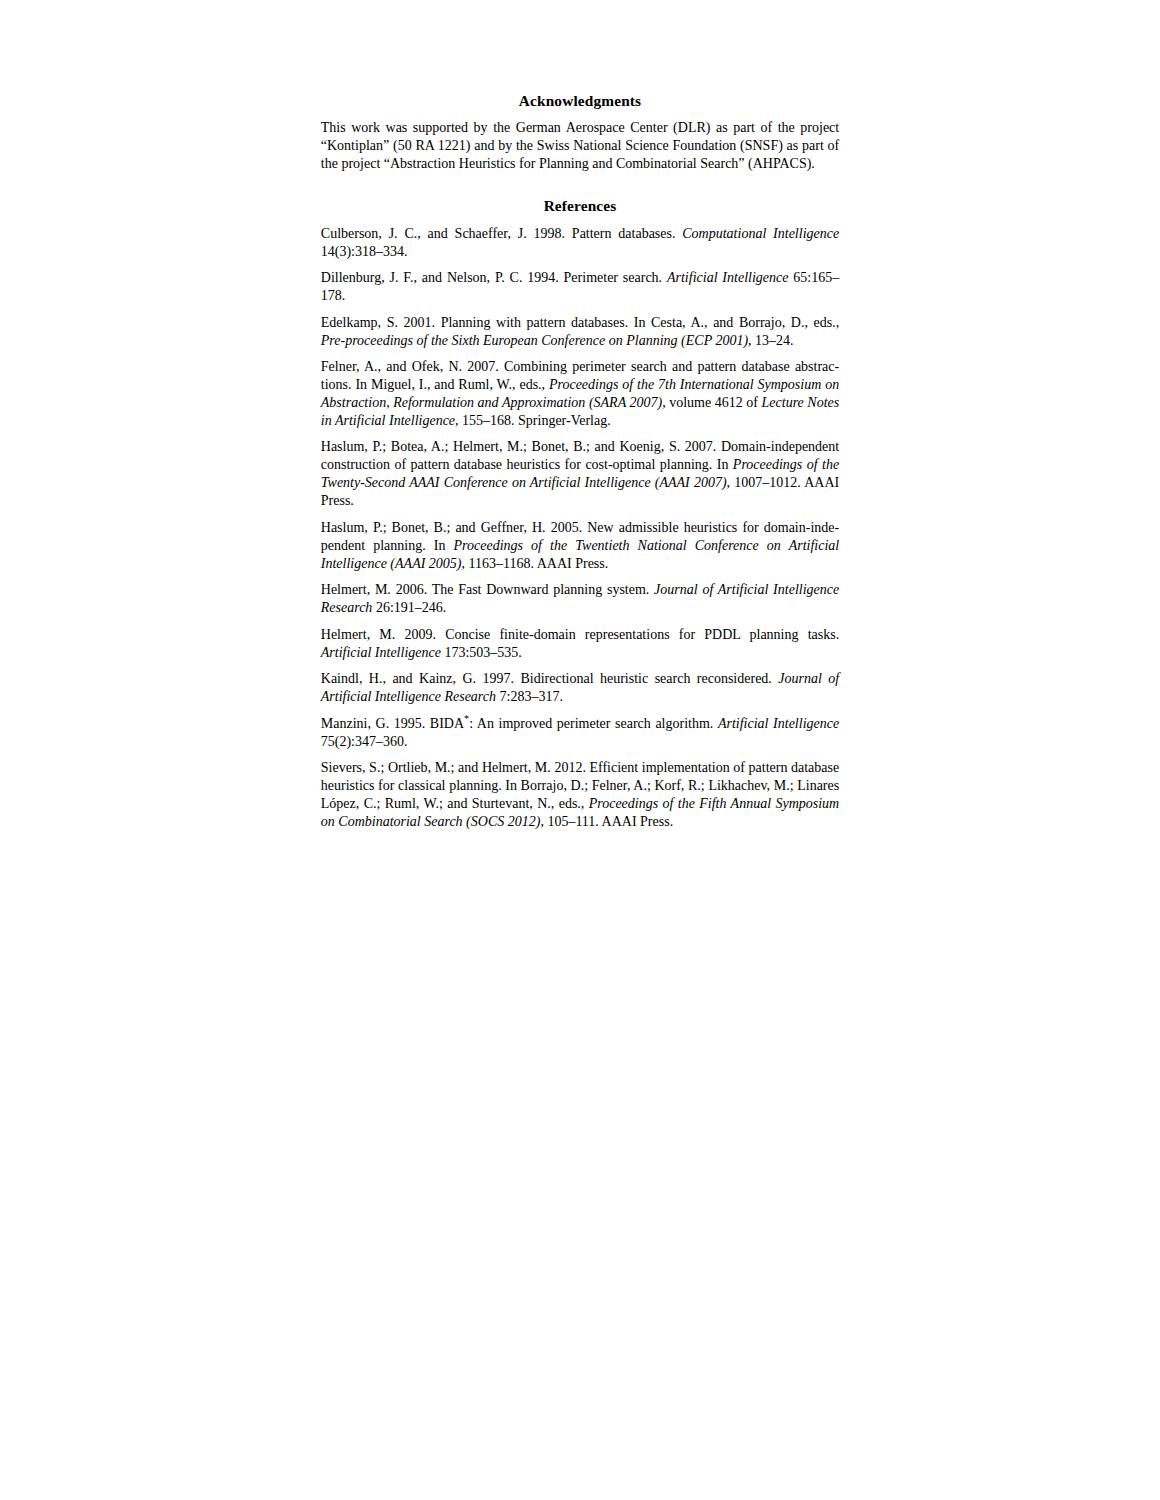Acknowledgments
This work was supported by the German Aerospace Center (DLR) as part of the project “Kontiplan” (50 RA 1221) and by the Swiss National Science Foundation (SNSF) as part of the project “Abstraction Heuristics for Planning and Combinatorial Search” (AHPACS).
References
Culberson, J. C., and Schaeffer, J. 1998. Pattern databases. Computational Intelligence 14(3):318–334.
Dillenburg, J. F., and Nelson, P. C. 1994. Perimeter search. Artificial Intelligence 65:165–178.
Edelkamp, S. 2001. Planning with pattern databases. In Cesta, A., and Borrajo, D., eds., Pre-proceedings of the Sixth European Conference on Planning (ECP 2001), 13–24.
Felner, A., and Ofek, N. 2007. Combining perimeter search and pattern database abstractions. In Miguel, I., and Ruml, W., eds., Proceedings of the 7th International Symposium on Abstraction, Reformulation and Approximation (SARA 2007), volume 4612 of Lecture Notes in Artificial Intelligence, 155–168. Springer-Verlag.
Haslum, P.; Botea, A.; Helmert, M.; Bonet, B.; and Koenig, S. 2007. Domain-independent construction of pattern database heuristics for cost-optimal planning. In Proceedings of the Twenty-Second AAAI Conference on Artificial Intelligence (AAAI 2007), 1007–1012. AAAI Press.
Haslum, P.; Bonet, B.; and Geffner, H. 2005. New admissible heuristics for domain-independent planning. In Proceedings of the Twentieth National Conference on Artificial Intelligence (AAAI 2005), 1163–1168. AAAI Press.
Helmert, M. 2006. The Fast Downward planning system. Journal of Artificial Intelligence Research 26:191–246.
Helmert, M. 2009. Concise finite-domain representations for PDDL planning tasks. Artificial Intelligence 173:503–535.
Kaindl, H., and Kainz, G. 1997. Bidirectional heuristic search reconsidered. Journal of Artificial Intelligence Research 7:283–317.
Manzini, G. 1995. BIDA*: An improved perimeter search algorithm. Artificial Intelligence 75(2):347–360.
Sievers, S.; Ortlieb, M.; and Helmert, M. 2012. Efficient implementation of pattern database heuristics for classical planning. In Borrajo, D.; Felner, A.; Korf, R.; Likhachev, M.; Linares López, C.; Ruml, W.; and Sturtevant, N., eds., Proceedings of the Fifth Annual Symposium on Combinatorial Search (SOCS 2012), 105–111. AAAI Press.